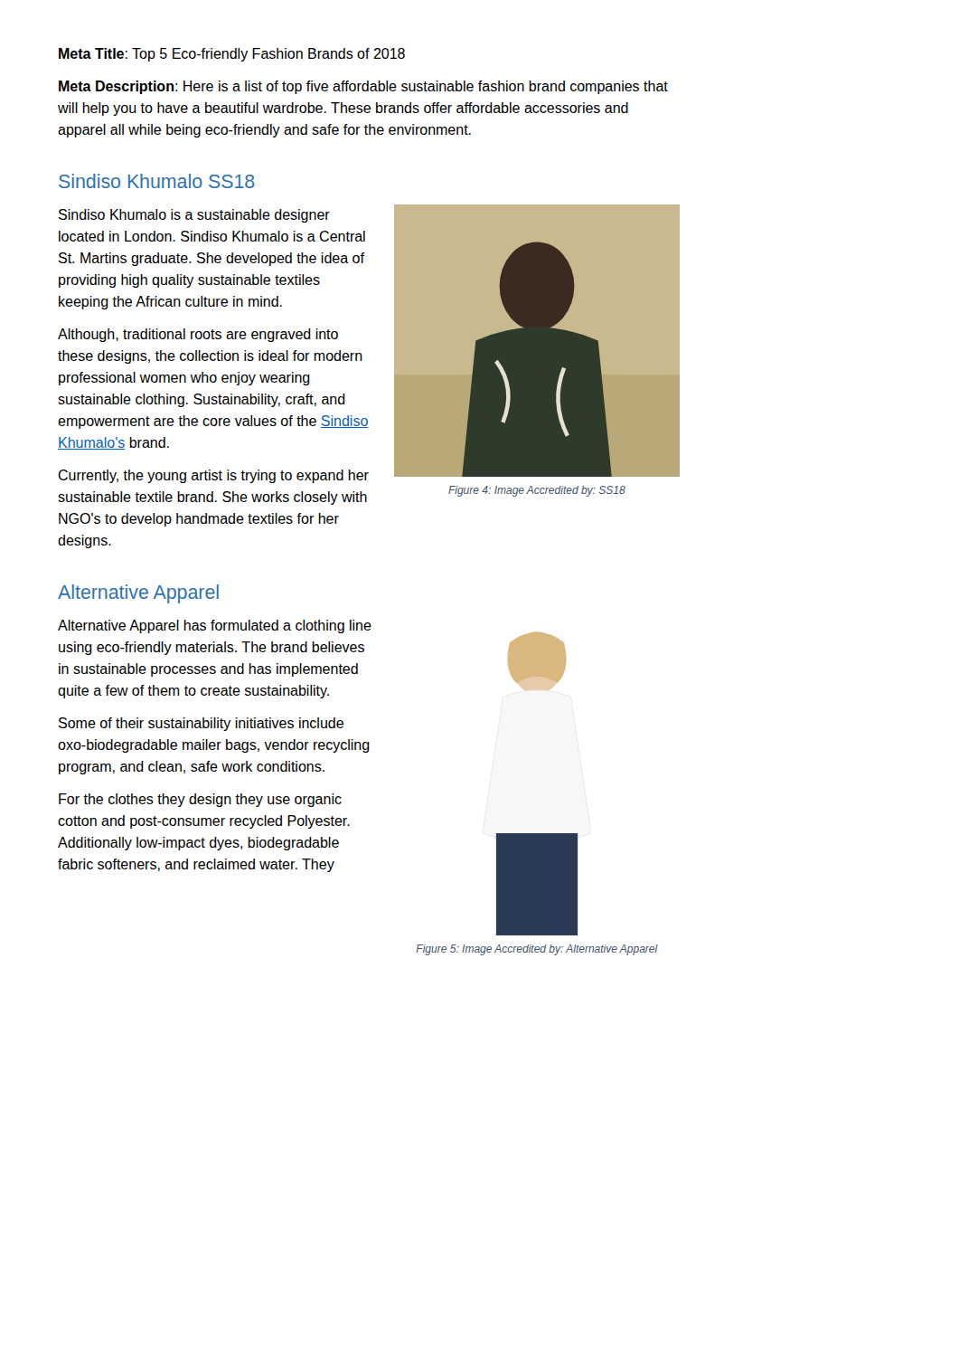Meta Title: Top 5 Eco-friendly Fashion Brands of 2018
Meta Description: Here is a list of top five affordable sustainable fashion brand companies that will help you to have a beautiful wardrobe. These brands offer affordable accessories and apparel all while being eco-friendly and safe for the environment.
Sindiso Khumalo SS18
Figure 4: Image Accredited by: SS18
Sindiso Khumalo is a sustainable designer located in London. Sindiso Khumalo is a Central St. Martins graduate. She developed the idea of providing high quality sustainable textiles keeping the African culture in mind.
Although, traditional roots are engraved into these designs, the collection is ideal for modern professional women who enjoy wearing sustainable clothing. Sustainability, craft, and empowerment are the core values of the Sindiso Khumalo's brand.
Currently, the young artist is trying to expand her sustainable textile brand. She works closely with NGO's to develop handmade textiles for her designs.
Alternative Apparel
Figure 5: Image Accredited by: Alternative Apparel
Alternative Apparel has formulated a clothing line using eco-friendly materials. The brand believes in sustainable processes and has implemented quite a few of them to create sustainability.
Some of their sustainability initiatives include oxo-biodegradable mailer bags, vendor recycling program, and clean, safe work conditions.
For the clothes they design they use organic cotton and post-consumer recycled Polyester. Additionally low-impact dyes, biodegradable fabric softeners, and reclaimed water. They